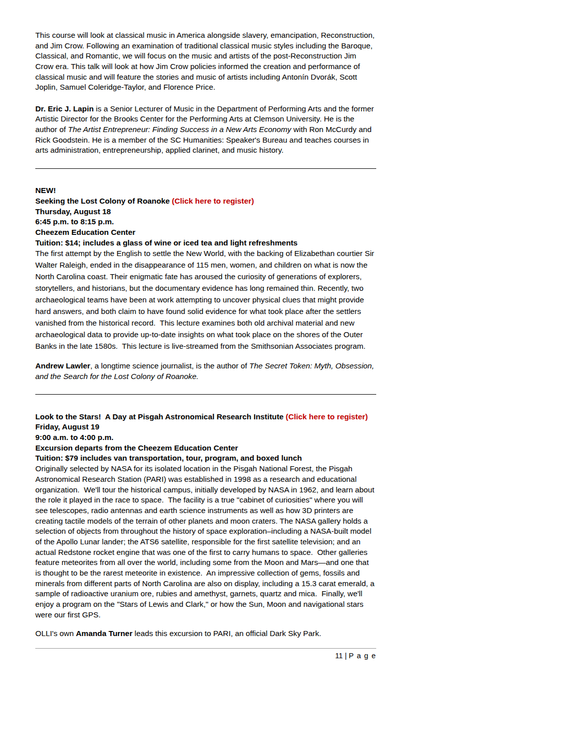This course will look at classical music in America alongside slavery, emancipation, Reconstruction, and Jim Crow. Following an examination of traditional classical music styles including the Baroque, Classical, and Romantic, we will focus on the music and artists of the post-Reconstruction Jim Crow era. This talk will look at how Jim Crow policies informed the creation and performance of classical music and will feature the stories and music of artists including Antonín Dvorák, Scott Joplin, Samuel Coleridge-Taylor, and Florence Price.
Dr. Eric J. Lapin is a Senior Lecturer of Music in the Department of Performing Arts and the former Artistic Director for the Brooks Center for the Performing Arts at Clemson University. He is the author of The Artist Entrepreneur: Finding Success in a New Arts Economy with Ron McCurdy and Rick Goodstein. He is a member of the SC Humanities: Speaker's Bureau and teaches courses in arts administration, entrepreneurship, applied clarinet, and music history.
NEW!
Seeking the Lost Colony of Roanoke (Click here to register)
Thursday, August 18
6:45 p.m. to 8:15 p.m.
Cheezem Education Center
Tuition: $14; includes a glass of wine or iced tea and light refreshments
The first attempt by the English to settle the New World, with the backing of Elizabethan courtier Sir Walter Raleigh, ended in the disappearance of 115 men, women, and children on what is now the North Carolina coast. Their enigmatic fate has aroused the curiosity of generations of explorers, storytellers, and historians, but the documentary evidence has long remained thin. Recently, two archaeological teams have been at work attempting to uncover physical clues that might provide hard answers, and both claim to have found solid evidence for what took place after the settlers vanished from the historical record. This lecture examines both old archival material and new archaeological data to provide up-to-date insights on what took place on the shores of the Outer Banks in the late 1580s. This lecture is live-streamed from the Smithsonian Associates program.
Andrew Lawler, a longtime science journalist, is the author of The Secret Token: Myth, Obsession, and the Search for the Lost Colony of Roanoke.
Look to the Stars! A Day at Pisgah Astronomical Research Institute (Click here to register)
Friday, August 19
9:00 a.m. to 4:00 p.m.
Excursion departs from the Cheezem Education Center
Tuition: $79 includes van transportation, tour, program, and boxed lunch
Originally selected by NASA for its isolated location in the Pisgah National Forest, the Pisgah Astronomical Research Station (PARI) was established in 1998 as a research and educational organization. We'll tour the historical campus, initially developed by NASA in 1962, and learn about the role it played in the race to space. The facility is a true "cabinet of curiosities" where you will see telescopes, radio antennas and earth science instruments as well as how 3D printers are creating tactile models of the terrain of other planets and moon craters. The NASA gallery holds a selection of objects from throughout the history of space exploration–including a NASA-built model of the Apollo Lunar lander; the ATS6 satellite, responsible for the first satellite television; and an actual Redstone rocket engine that was one of the first to carry humans to space. Other galleries feature meteorites from all over the world, including some from the Moon and Mars—and one that is thought to be the rarest meteorite in existence. An impressive collection of gems, fossils and minerals from different parts of North Carolina are also on display, including a 15.3 carat emerald, a sample of radioactive uranium ore, rubies and amethyst, garnets, quartz and mica. Finally, we'll enjoy a program on the "Stars of Lewis and Clark," or how the Sun, Moon and navigational stars were our first GPS.
OLLI's own Amanda Turner leads this excursion to PARI, an official Dark Sky Park.
11 | P a g e